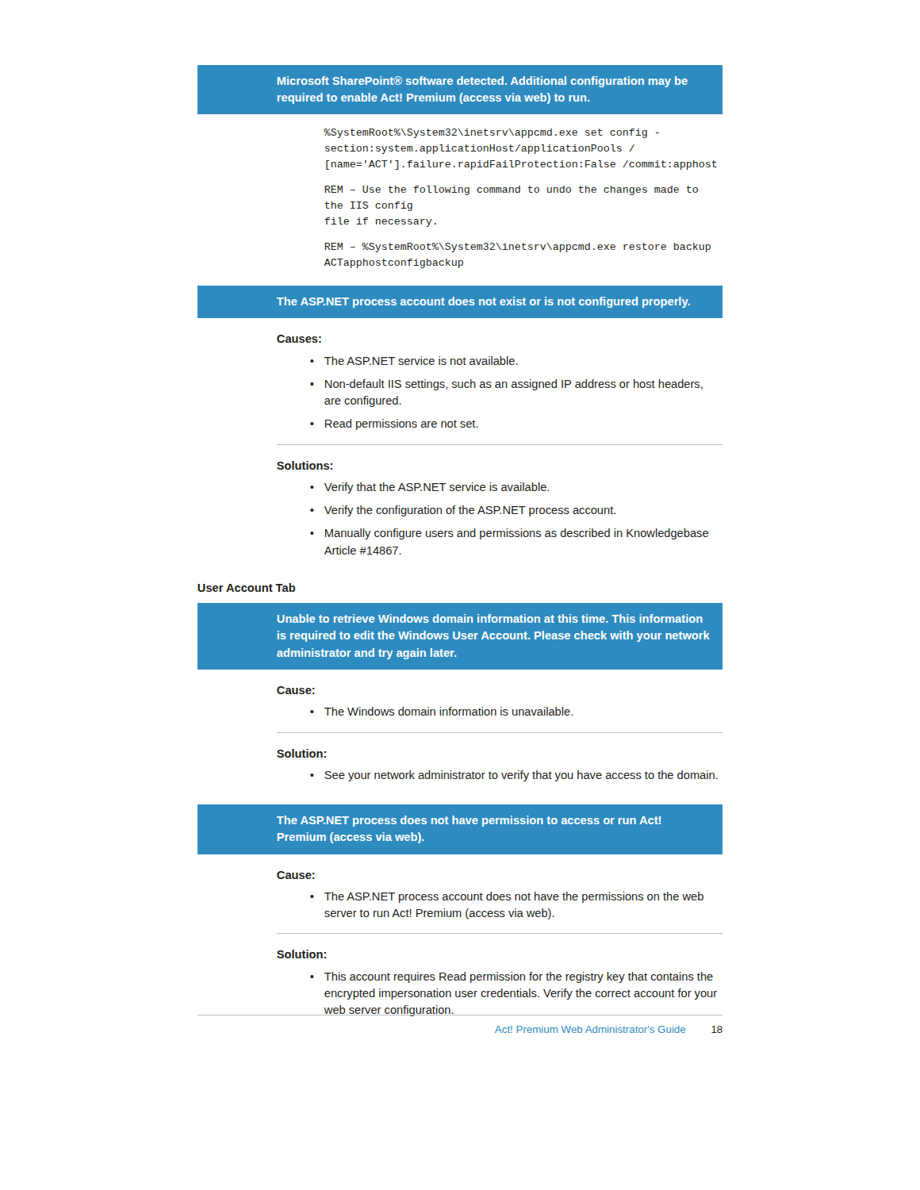Microsoft SharePoint® software detected. Additional configuration may be required to enable Act! Premium (access via web) to run.
%SystemRoot%\System32\inetsrv\appcmd.exe set config -
section:system.applicationHost/applicationPools /
[name='ACT'].failure.rapidFailProtection:False /commit:apphost
REM – Use the following command to undo the changes made to the IIS config
file if necessary.
REM – %SystemRoot%\System32\inetsrv\appcmd.exe restore backup
ACTapphostconfigbackup
The ASP.NET process account does not exist or is not configured properly.
Causes:
The ASP.NET service is not available.
Non-default IIS settings, such as an assigned IP address or host headers, are configured.
Read permissions are not set.
Solutions:
Verify that the ASP.NET service is available.
Verify the configuration of the ASP.NET process account.
Manually configure users and permissions as described in Knowledgebase Article #14867.
User Account Tab
Unable to retrieve Windows domain information at this time. This information is required to edit the Windows User Account. Please check with your network administrator and try again later.
Cause:
The Windows domain information is unavailable.
Solution:
See your network administrator to verify that you have access to the domain.
The ASP.NET process does not have permission to access or run Act! Premium (access via web).
Cause:
The ASP.NET process account does not have the permissions on the web server to run Act! Premium (access via web).
Solution:
This account requires Read permission for the registry key that contains the encrypted impersonation user credentials. Verify the correct account for your web server configuration.
Act! Premium Web Administrator's Guide 18